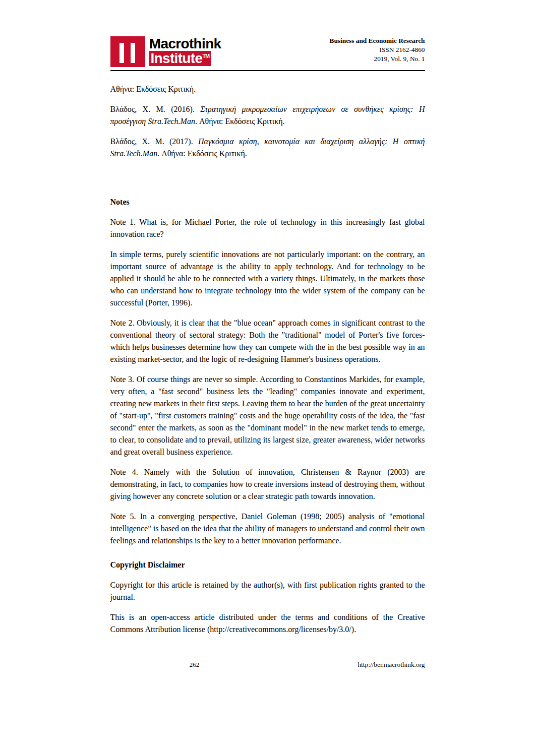Macrothink
InstituteTM
Business and Economic Research
ISSN 2162-4860
2019, Vol. 9, No. 1
Αθήνα: Εκδόσεις Κριτική.
Βλάδος, Χ. Μ. (2016). Στρατηγική μικρομεσαίων επιχειρήσεων σε συνθήκες κρίσης: Η προσέγγιση Stra.Tech.Man. Αθήνα: Εκδόσεις Κριτική.
Βλάδος, Χ. Μ. (2017). Παγκόσμια κρίση, καινοτομία και διαχείριση αλλαγής: Η οπτική Stra.Tech.Man. Αθήνα: Εκδόσεις Κριτική.
Notes
Note 1. What is, for Michael Porter, the role of technology in this increasingly fast global innovation race?
In simple terms, purely scientific innovations are not particularly important: on the contrary, an important source of advantage is the ability to apply technology. And for technology to be applied it should be able to be connected with a variety things. Ultimately, in the markets those who can understand how to integrate technology into the wider system of the company can be successful (Porter, 1996).
Note 2. Obviously, it is clear that the "blue ocean" approach comes in significant contrast to the conventional theory of sectoral strategy: Both the "traditional" model of Porter's five forces-which helps businesses determine how they can compete with the in the best possible way in an existing market-sector, and the logic of re-designing Hammer's business operations.
Note 3. Of course things are never so simple. According to Constantinos Markides, for example, very often, a "fast second" business lets the "leading" companies innovate and experiment, creating new markets in their first steps. Leaving them to bear the burden of the great uncertainty of "start-up", "first customers training" costs and the huge operability costs of the idea, the "fast second" enter the markets, as soon as the "dominant model" in the new market tends to emerge, to clear, to consolidate and to prevail, utilizing its largest size, greater awareness, wider networks and great overall business experience.
Note 4. Namely with the Solution of innovation, Christensen & Raynor (2003) are demonstrating, in fact, to companies how to create inversions instead of destroying them, without giving however any concrete solution or a clear strategic path towards innovation.
Note 5. In a converging perspective, Daniel Goleman (1998; 2005) analysis of "emotional intelligence" is based on the idea that the ability of managers to understand and control their own feelings and relationships is the key to a better innovation performance.
Copyright Disclaimer
Copyright for this article is retained by the author(s), with first publication rights granted to the journal.
This is an open-access article distributed under the terms and conditions of the Creative Commons Attribution license (http://creativecommons.org/licenses/by/3.0/).
262 http://ber.macrothink.org